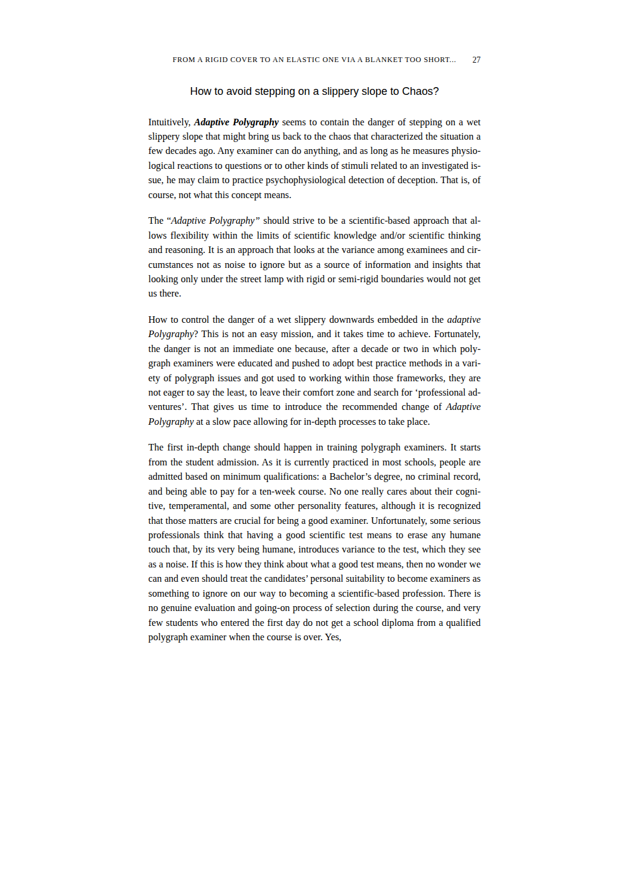From a rigid cover to an elastic one via a blanket too short... 27
How to avoid stepping on a slippery slope to Chaos?
Intuitively, Adaptive Polygraphy seems to contain the danger of stepping on a wet slippery slope that might bring us back to the chaos that characterized the situation a few decades ago. Any examiner can do anything, and as long as he measures physiological reactions to questions or to other kinds of stimuli related to an investigated issue, he may claim to practice psychophysiological detection of deception. That is, of course, not what this concept means.
The “Adaptive Polygraphy” should strive to be a scientific-based approach that allows flexibility within the limits of scientific knowledge and/or scientific thinking and reasoning. It is an approach that looks at the variance among examinees and circumstances not as noise to ignore but as a source of information and insights that looking only under the street lamp with rigid or semi-rigid boundaries would not get us there.
How to control the danger of a wet slippery downwards embedded in the adaptive Polygraphy? This is not an easy mission, and it takes time to achieve. Fortunately, the danger is not an immediate one because, after a decade or two in which polygraph examiners were educated and pushed to adopt best practice methods in a variety of polygraph issues and got used to working within those frameworks, they are not eager to say the least, to leave their comfort zone and search for ‘professional adventures’. That gives us time to introduce the recommended change of Adaptive Polygraphy at a slow pace allowing for in-depth processes to take place.
The first in-depth change should happen in training polygraph examiners. It starts from the student admission. As it is currently practiced in most schools, people are admitted based on minimum qualifications: a Bachelor’s degree, no criminal record, and being able to pay for a ten-week course. No one really cares about their cognitive, temperamental, and some other personality features, although it is recognized that those matters are crucial for being a good examiner. Unfortunately, some serious professionals think that having a good scientific test means to erase any humane touch that, by its very being humane, introduces variance to the test, which they see as a noise. If this is how they think about what a good test means, then no wonder we can and even should treat the candidates’ personal suitability to become examiners as something to ignore on our way to becoming a scientific-based profession. There is no genuine evaluation and going-on process of selection during the course, and very few students who entered the first day do not get a school diploma from a qualified polygraph examiner when the course is over. Yes,